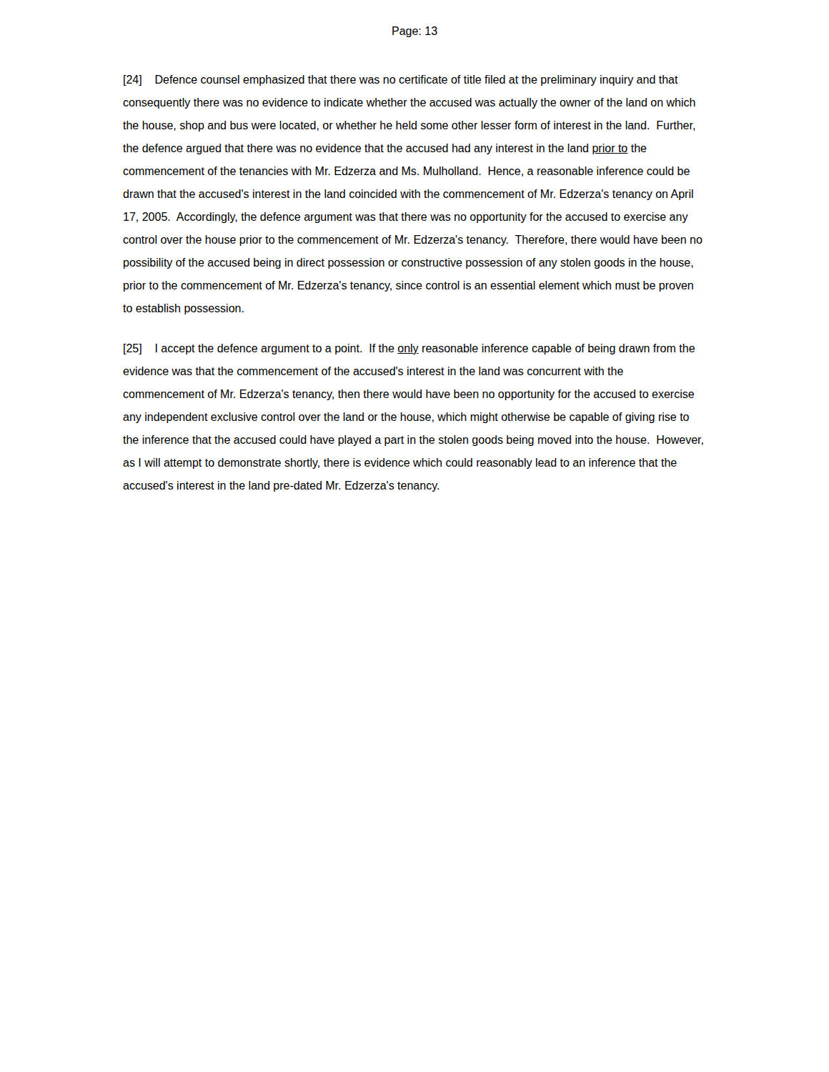Page: 13
[24] Defence counsel emphasized that there was no certificate of title filed at the preliminary inquiry and that consequently there was no evidence to indicate whether the accused was actually the owner of the land on which the house, shop and bus were located, or whether he held some other lesser form of interest in the land. Further, the defence argued that there was no evidence that the accused had any interest in the land prior to the commencement of the tenancies with Mr. Edzerza and Ms. Mulholland. Hence, a reasonable inference could be drawn that the accused's interest in the land coincided with the commencement of Mr. Edzerza's tenancy on April 17, 2005. Accordingly, the defence argument was that there was no opportunity for the accused to exercise any control over the house prior to the commencement of Mr. Edzerza's tenancy. Therefore, there would have been no possibility of the accused being in direct possession or constructive possession of any stolen goods in the house, prior to the commencement of Mr. Edzerza's tenancy, since control is an essential element which must be proven to establish possession.
[25] I accept the defence argument to a point. If the only reasonable inference capable of being drawn from the evidence was that the commencement of the accused's interest in the land was concurrent with the commencement of Mr. Edzerza's tenancy, then there would have been no opportunity for the accused to exercise any independent exclusive control over the land or the house, which might otherwise be capable of giving rise to the inference that the accused could have played a part in the stolen goods being moved into the house. However, as I will attempt to demonstrate shortly, there is evidence which could reasonably lead to an inference that the accused's interest in the land pre-dated Mr. Edzerza's tenancy.